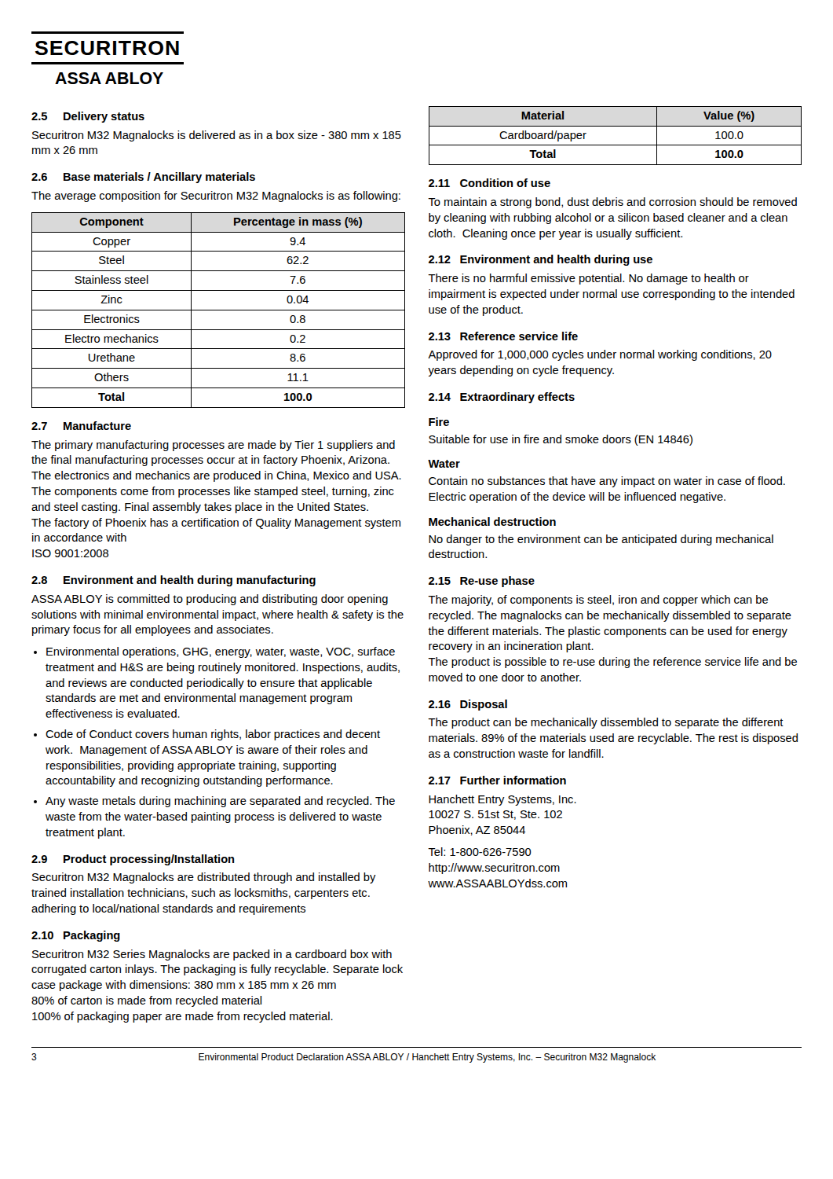SECURITRON ASSA ABLOY
2.5 Delivery status
Securitron M32 Magnalocks is delivered as in a box size - 380 mm x 185 mm x 26 mm
2.6 Base materials / Ancillary materials
The average composition for Securitron M32 Magnalocks is as following:
| Component | Percentage in mass (%) |
| --- | --- |
| Copper | 9.4 |
| Steel | 62.2 |
| Stainless steel | 7.6 |
| Zinc | 0.04 |
| Electronics | 0.8 |
| Electro mechanics | 0.2 |
| Urethane | 8.6 |
| Others | 11.1 |
| Total | 100.0 |
2.7 Manufacture
The primary manufacturing processes are made by Tier 1 suppliers and the final manufacturing processes occur at in factory Phoenix, Arizona.
The electronics and mechanics are produced in China, Mexico and USA. The components come from processes like stamped steel, turning, zinc and steel casting. Final assembly takes place in the United States.
The factory of Phoenix has a certification of Quality Management system in accordance with
ISO 9001:2008
2.8 Environment and health during manufacturing
ASSA ABLOY is committed to producing and distributing door opening solutions with minimal environmental impact, where health & safety is the primary focus for all employees and associates.
Environmental operations, GHG, energy, water, waste, VOC, surface treatment and H&S are being routinely monitored. Inspections, audits, and reviews are conducted periodically to ensure that applicable standards are met and environmental management program effectiveness is evaluated.
Code of Conduct covers human rights, labor practices and decent work. Management of ASSA ABLOY is aware of their roles and responsibilities, providing appropriate training, supporting accountability and recognizing outstanding performance.
Any waste metals during machining are separated and recycled. The waste from the water-based painting process is delivered to waste treatment plant.
2.9 Product processing/Installation
Securitron M32 Magnalocks are distributed through and installed by trained installation technicians, such as locksmiths, carpenters etc. adhering to local/national standards and requirements
2.10 Packaging
Securitron M32 Series Magnalocks are packed in a cardboard box with corrugated carton inlays. The packaging is fully recyclable. Separate lock case package with dimensions: 380 mm x 185 mm x 26 mm
80% of carton is made from recycled material
100% of packaging paper are made from recycled material.
| Material | Value (%) |
| --- | --- |
| Cardboard/paper | 100.0 |
| Total | 100.0 |
2.11 Condition of use
To maintain a strong bond, dust debris and corrosion should be removed by cleaning with rubbing alcohol or a silicon based cleaner and a clean cloth. Cleaning once per year is usually sufficient.
2.12 Environment and health during use
There is no harmful emissive potential. No damage to health or impairment is expected under normal use corresponding to the intended use of the product.
2.13 Reference service life
Approved for 1,000,000 cycles under normal working conditions, 20 years depending on cycle frequency.
2.14 Extraordinary effects
Fire
Suitable for use in fire and smoke doors (EN 14846)
Water
Contain no substances that have any impact on water in case of flood. Electric operation of the device will be influenced negative.
Mechanical destruction
No danger to the environment can be anticipated during mechanical destruction.
2.15 Re-use phase
The majority, of components is steel, iron and copper which can be recycled. The magnalocks can be mechanically dissembled to separate the different materials. The plastic components can be used for energy recovery in an incineration plant.
The product is possible to re-use during the reference service life and be moved to one door to another.
2.16 Disposal
The product can be mechanically dissembled to separate the different materials. 89% of the materials used are recyclable. The rest is disposed as a construction waste for landfill.
2.17 Further information
Hanchett Entry Systems, Inc.
10027 S. 51st St, Ste. 102
Phoenix, AZ 85044
Tel: 1-800-626-7590
http://www.securitron.com
www.ASSAABLOYdss.com
3 Environmental Product Declaration ASSA ABLOY / Hanchett Entry Systems, Inc. – Securitron M32 Magnalock